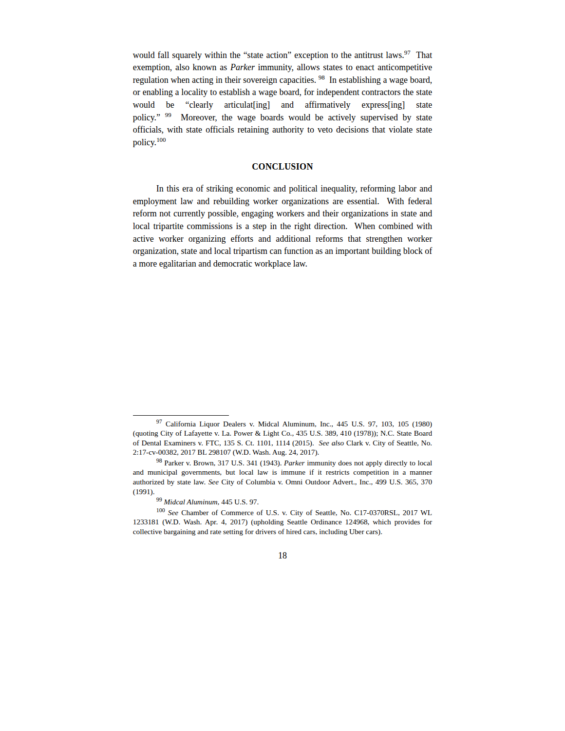would fall squarely within the “state action” exception to the antitrust laws.97 That exemption, also known as Parker immunity, allows states to enact anticompetitive regulation when acting in their sovereign capacities. 98 In establishing a wage board, or enabling a locality to establish a wage board, for independent contractors the state would be “clearly articulat[ing] and affirmatively express[ing] state policy.” 99 Moreover, the wage boards would be actively supervised by state officials, with state officials retaining authority to veto decisions that violate state policy.100
CONCLUSION
In this era of striking economic and political inequality, reforming labor and employment law and rebuilding worker organizations are essential. With federal reform not currently possible, engaging workers and their organizations in state and local tripartite commissions is a step in the right direction. When combined with active worker organizing efforts and additional reforms that strengthen worker organization, state and local tripartism can function as an important building block of a more egalitarian and democratic workplace law.
97 California Liquor Dealers v. Midcal Aluminum, Inc., 445 U.S. 97, 103, 105 (1980) (quoting City of Lafayette v. La. Power & Light Co., 435 U.S. 389, 410 (1978)); N.C. State Board of Dental Examiners v. FTC, 135 S. Ct. 1101, 1114 (2015). See also Clark v. City of Seattle, No. 2:17-cv-00382, 2017 BL 298107 (W.D. Wash. Aug. 24, 2017).
98 Parker v. Brown, 317 U.S. 341 (1943). Parker immunity does not apply directly to local and municipal governments, but local law is immune if it restricts competition in a manner authorized by state law. See City of Columbia v. Omni Outdoor Advert., Inc., 499 U.S. 365, 370 (1991).
99 Midcal Aluminum, 445 U.S. 97.
100 See Chamber of Commerce of U.S. v. City of Seattle, No. C17-0370RSL, 2017 WL 1233181 (W.D. Wash. Apr. 4, 2017) (upholding Seattle Ordinance 124968, which provides for collective bargaining and rate setting for drivers of hired cars, including Uber cars).
18